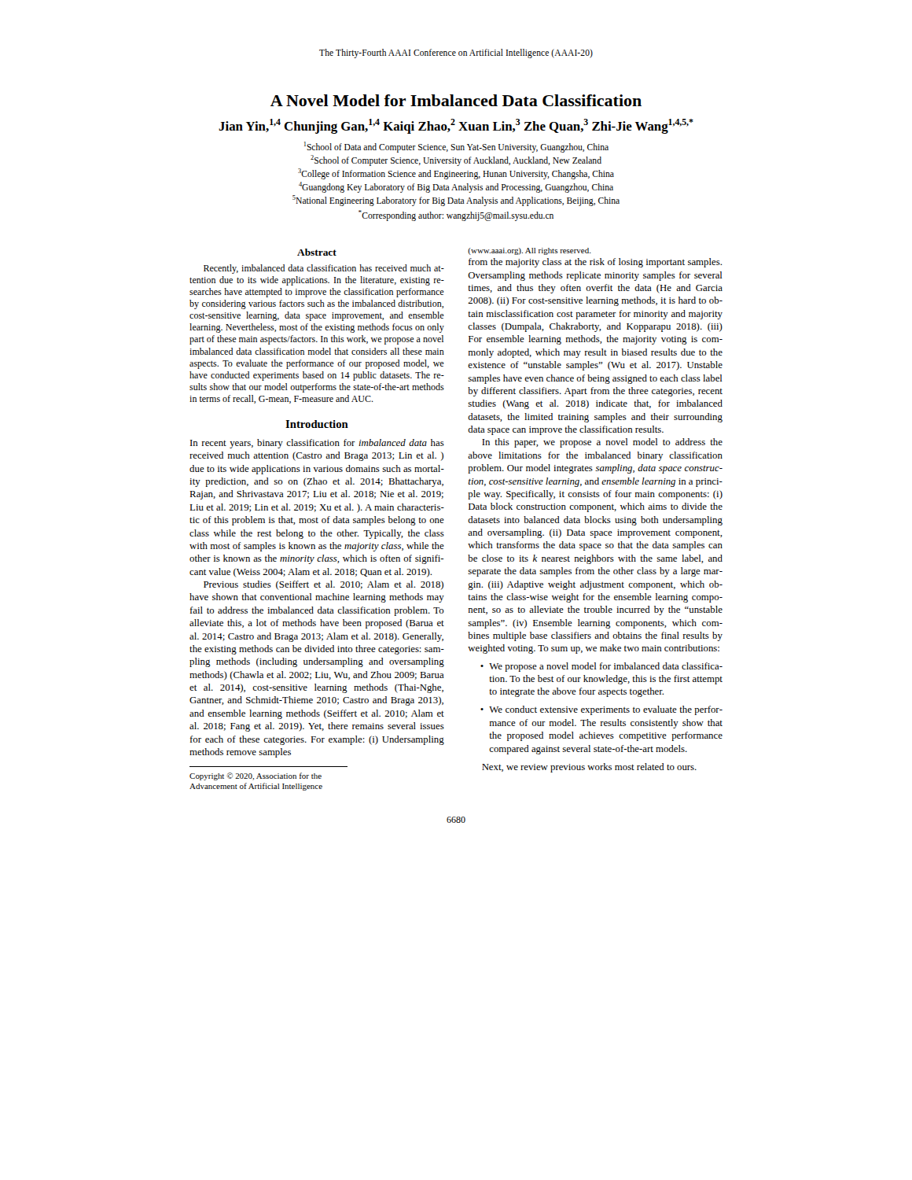The Thirty-Fourth AAAI Conference on Artificial Intelligence (AAAI-20)
A Novel Model for Imbalanced Data Classification
Jian Yin,1,4 Chunjing Gan,1,4 Kaiqi Zhao,2 Xuan Lin,3 Zhe Quan,3 Zhi-Jie Wang1,4,5,*
1School of Data and Computer Science, Sun Yat-Sen University, Guangzhou, China
2School of Computer Science, University of Auckland, Auckland, New Zealand
3College of Information Science and Engineering, Hunan University, Changsha, China
4Guangdong Key Laboratory of Big Data Analysis and Processing, Guangzhou, China
5National Engineering Laboratory for Big Data Analysis and Applications, Beijing, China
*Corresponding author: wangzhij5@mail.sysu.edu.cn
Abstract
Recently, imbalanced data classification has received much attention due to its wide applications. In the literature, existing researches have attempted to improve the classification performance by considering various factors such as the imbalanced distribution, cost-sensitive learning, data space improvement, and ensemble learning. Nevertheless, most of the existing methods focus on only part of these main aspects/factors. In this work, we propose a novel imbalanced data classification model that considers all these main aspects. To evaluate the performance of our proposed model, we have conducted experiments based on 14 public datasets. The results show that our model outperforms the state-of-the-art methods in terms of recall, G-mean, F-measure and AUC.
Introduction
In recent years, binary classification for imbalanced data has received much attention (Castro and Braga 2013; Lin et al. ) due to its wide applications in various domains such as mortality prediction, and so on (Zhao et al. 2014; Bhattacharya, Rajan, and Shrivastava 2017; Liu et al. 2018; Nie et al. 2019; Liu et al. 2019; Lin et al. 2019; Xu et al. ). A main characteristic of this problem is that, most of data samples belong to one class while the rest belong to the other. Typically, the class with most of samples is known as the majority class, while the other is known as the minority class, which is often of significant value (Weiss 2004; Alam et al. 2018; Quan et al. 2019).
Previous studies (Seiffert et al. 2010; Alam et al. 2018) have shown that conventional machine learning methods may fail to address the imbalanced data classification problem. To alleviate this, a lot of methods have been proposed (Barua et al. 2014; Castro and Braga 2013; Alam et al. 2018). Generally, the existing methods can be divided into three categories: sampling methods (including undersampling and oversampling methods) (Chawla et al. 2002; Liu, Wu, and Zhou 2009; Barua et al. 2014), cost-sensitive learning methods (Thai-Nghe, Gantner, and Schmidt-Thieme 2010; Castro and Braga 2013), and ensemble learning methods (Seiffert et al. 2010; Alam et al. 2018; Fang et al. 2019). Yet, there remains several issues for each of these categories. For example: (i) Undersampling methods remove samples
Copyright © 2020, Association for the Advancement of Artificial Intelligence (www.aaai.org). All rights reserved.
from the majority class at the risk of losing important samples. Oversampling methods replicate minority samples for several times, and thus they often overfit the data (He and Garcia 2008). (ii) For cost-sensitive learning methods, it is hard to obtain misclassification cost parameter for minority and majority classes (Dumpala, Chakraborty, and Kopparapu 2018). (iii) For ensemble learning methods, the majority voting is commonly adopted, which may result in biased results due to the existence of “unstable samples” (Wu et al. 2017). Unstable samples have even chance of being assigned to each class label by different classifiers. Apart from the three categories, recent studies (Wang et al. 2018) indicate that, for imbalanced datasets, the limited training samples and their surrounding data space can improve the classification results.
In this paper, we propose a novel model to address the above limitations for the imbalanced binary classification problem. Our model integrates sampling, data space construction, cost-sensitive learning, and ensemble learning in a principle way. Specifically, it consists of four main components: (i) Data block construction component, which aims to divide the datasets into balanced data blocks using both undersampling and oversampling. (ii) Data space improvement component, which transforms the data space so that the data samples can be close to its k nearest neighbors with the same label, and separate the data samples from the other class by a large margin. (iii) Adaptive weight adjustment component, which obtains the class-wise weight for the ensemble learning component, so as to alleviate the trouble incurred by the “unstable samples”. (iv) Ensemble learning components, which combines multiple base classifiers and obtains the final results by weighted voting. To sum up, we make two main contributions:
We propose a novel model for imbalanced data classification. To the best of our knowledge, this is the first attempt to integrate the above four aspects together.
We conduct extensive experiments to evaluate the performance of our model. The results consistently show that the proposed model achieves competitive performance compared against several state-of-the-art models.
Next, we review previous works most related to ours.
6680